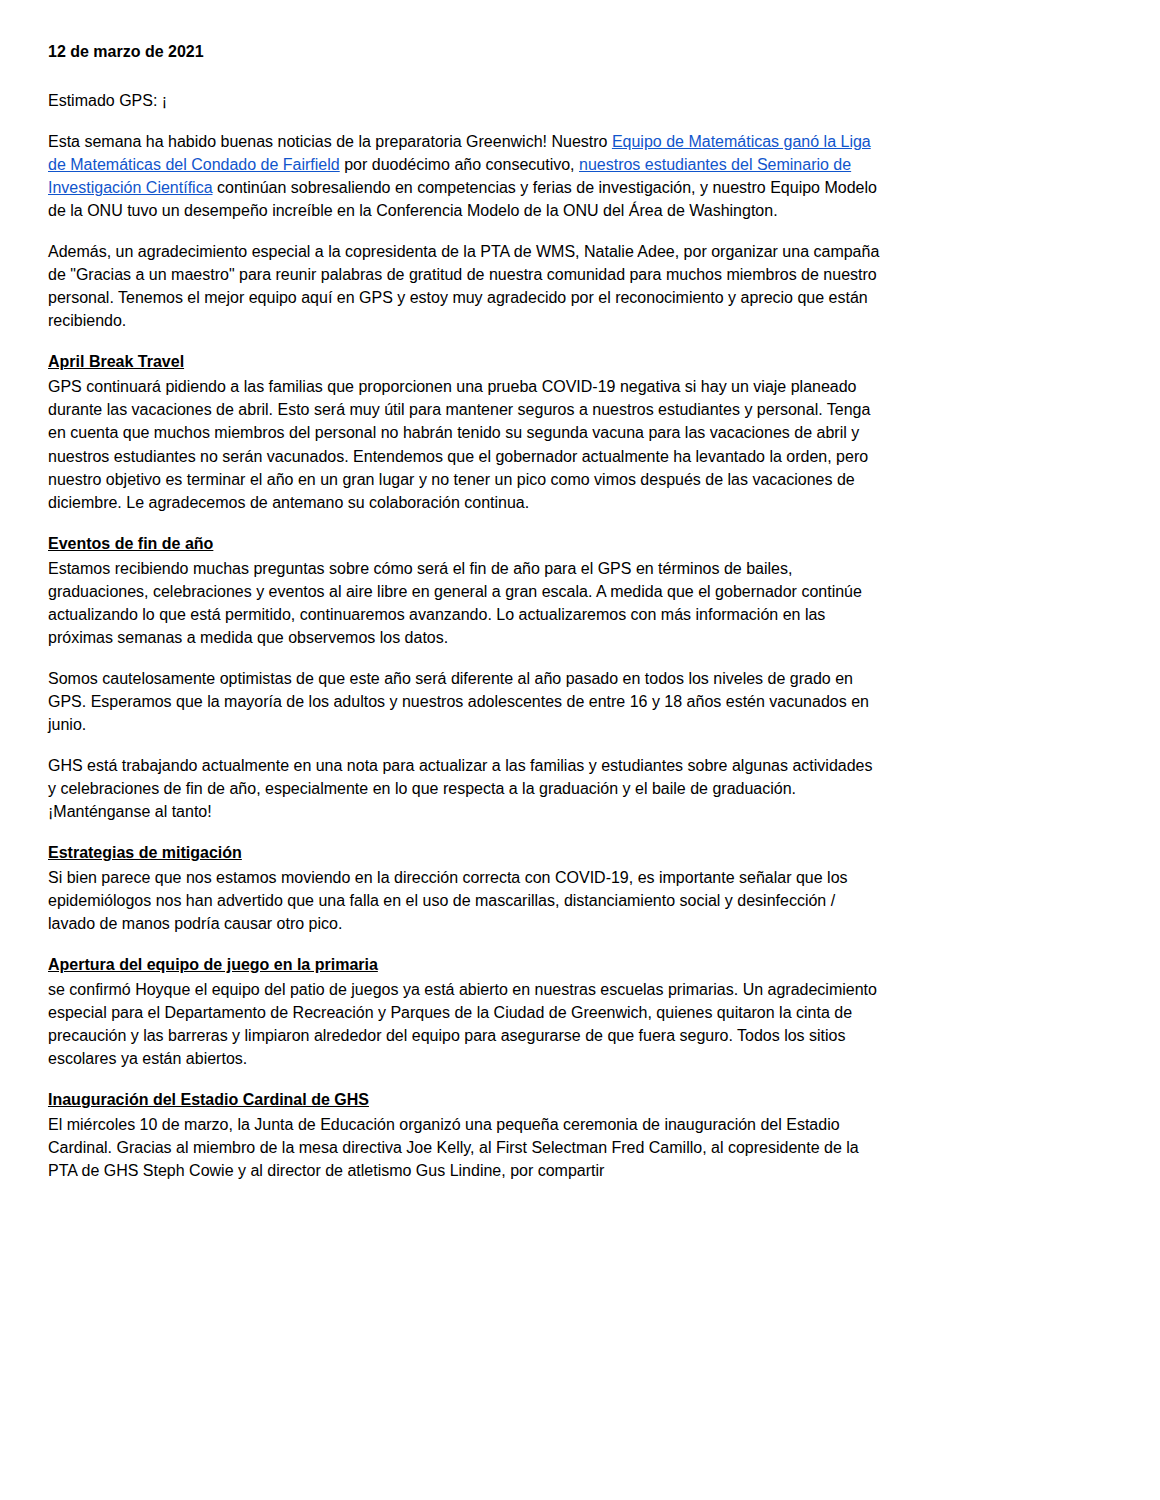12 de marzo de 2021
Estimado GPS: ¡
Esta semana ha habido buenas noticias de la preparatoria Greenwich! Nuestro Equipo de Matemáticas ganó la Liga de Matemáticas del Condado de Fairfield por duodécimo año consecutivo, nuestros estudiantes del Seminario de Investigación Científica continúan sobresaliendo en competencias y ferias de investigación, y nuestro Equipo Modelo de la ONU tuvo un desempeño increíble en la Conferencia Modelo de la ONU del Área de Washington.
Además, un agradecimiento especial a la copresidenta de la PTA de WMS, Natalie Adee, por organizar una campaña de "Gracias a un maestro" para reunir palabras de gratitud de nuestra comunidad para muchos miembros de nuestro personal. Tenemos el mejor equipo aquí en GPS y estoy muy agradecido por el reconocimiento y aprecio que están recibiendo.
April Break Travel
GPS continuará pidiendo a las familias que proporcionen una prueba COVID-19 negativa si hay un viaje planeado durante las vacaciones de abril. Esto será muy útil para mantener seguros a nuestros estudiantes y personal. Tenga en cuenta que muchos miembros del personal no habrán tenido su segunda vacuna para las vacaciones de abril y nuestros estudiantes no serán vacunados. Entendemos que el gobernador actualmente ha levantado la orden, pero nuestro objetivo es terminar el año en un gran lugar y no tener un pico como vimos después de las vacaciones de diciembre. Le agradecemos de antemano su colaboración continua.
Eventos de fin de año
Estamos recibiendo muchas preguntas sobre cómo será el fin de año para el GPS en términos de bailes, graduaciones, celebraciones y eventos al aire libre en general a gran escala. A medida que el gobernador continúe actualizando lo que está permitido, continuaremos avanzando. Lo actualizaremos con más información en las próximas semanas a medida que observemos los datos.
Somos cautelosamente optimistas de que este año será diferente al año pasado en todos los niveles de grado en GPS. Esperamos que la mayoría de los adultos y nuestros adolescentes de entre 16 y 18 años estén vacunados en junio.
GHS está trabajando actualmente en una nota para actualizar a las familias y estudiantes sobre algunas actividades y celebraciones de fin de año, especialmente en lo que respecta a la graduación y el baile de graduación. ¡Manténganse al tanto!
Estrategias de mitigación
Si bien parece que nos estamos moviendo en la dirección correcta con COVID-19, es importante señalar que los epidemiólogos nos han advertido que una falla en el uso de mascarillas, distanciamiento social y desinfección / lavado de manos podría causar otro pico.
Apertura del equipo de juego en la primaria
se confirmó Hoyque el equipo del patio de juegos ya está abierto en nuestras escuelas primarias. Un agradecimiento especial para el Departamento de Recreación y Parques de la Ciudad de Greenwich, quienes quitaron la cinta de precaución y las barreras y limpiaron alrededor del equipo para asegurarse de que fuera seguro. Todos los sitios escolares ya están abiertos.
Inauguración del Estadio Cardinal de GHS
El miércoles 10 de marzo, la Junta de Educación organizó una pequeña ceremonia de inauguración del Estadio Cardinal. Gracias al miembro de la mesa directiva Joe Kelly, al First Selectman Fred Camillo, al copresidente de la PTA de GHS Steph Cowie y al director de atletismo Gus Lindine, por compartir